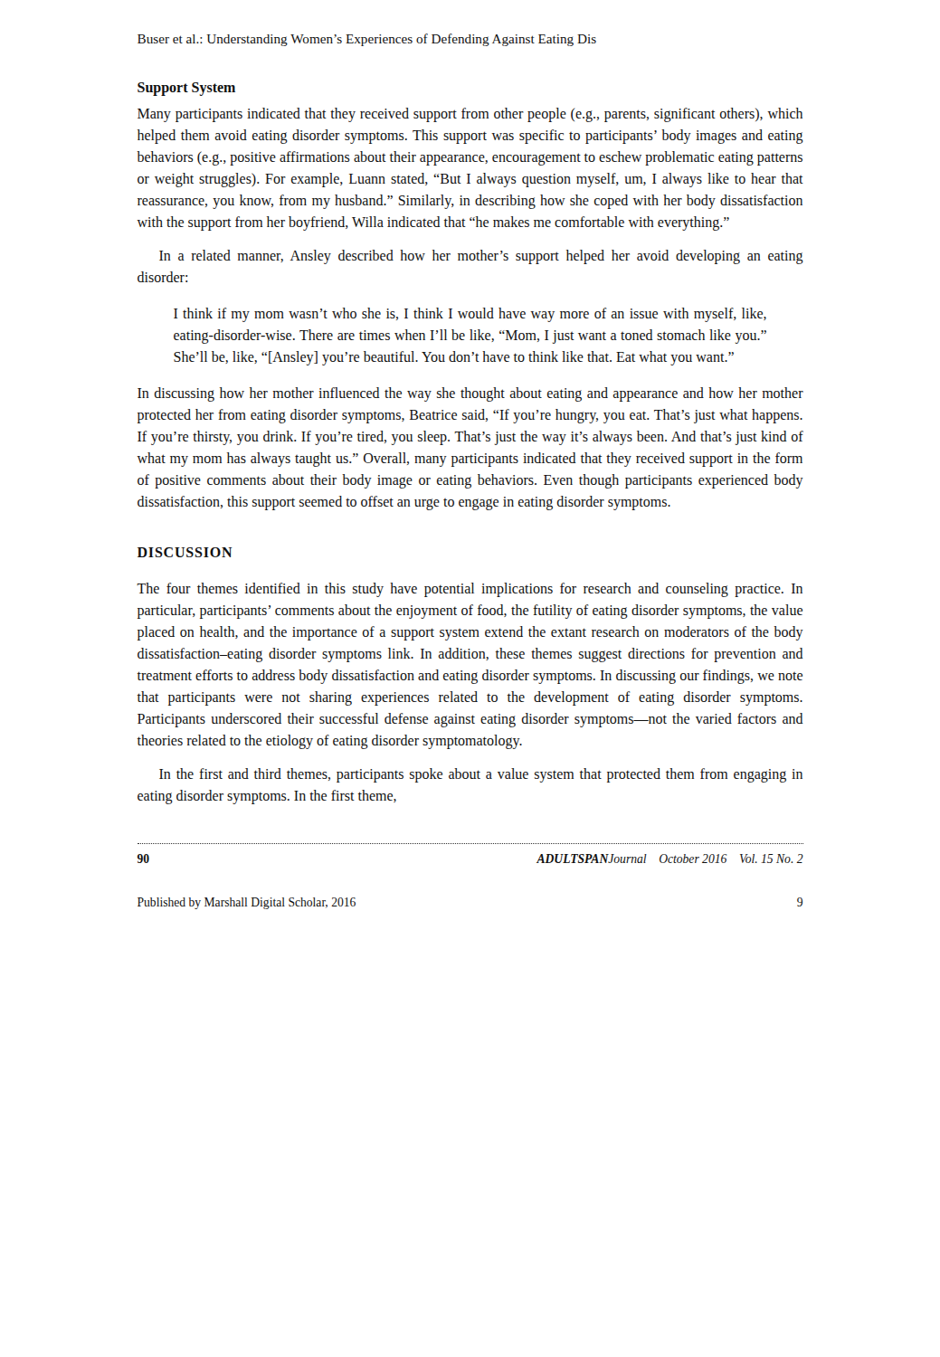Buser et al.: Understanding Women’s Experiences of Defending Against Eating Dis
Support System
Many participants indicated that they received support from other people (e.g., parents, significant others), which helped them avoid eating disorder symptoms. This support was specific to participants’ body images and eating behaviors (e.g., positive affirmations about their appearance, encouragement to eschew problematic eating patterns or weight struggles). For example, Luann stated, “But I always question myself, um, I always like to hear that reassurance, you know, from my husband.” Similarly, in describing how she coped with her body dissatisfaction with the support from her boyfriend, Willa indicated that “he makes me comfortable with everything.”
In a related manner, Ansley described how her mother’s support helped her avoid developing an eating disorder:
I think if my mom wasn’t who she is, I think I would have way more of an issue with myself, like, eating-disorder-wise. There are times when I’ll be like, “Mom, I just want a toned stomach like you.” She’ll be, like, “[Ansley] you’re beautiful. You don’t have to think like that. Eat what you want.”
In discussing how her mother influenced the way she thought about eating and appearance and how her mother protected her from eating disorder symptoms, Beatrice said, “If you’re hungry, you eat. That’s just what happens. If you’re thirsty, you drink. If you’re tired, you sleep. That’s just the way it’s always been. And that’s just kind of what my mom has always taught us.” Overall, many participants indicated that they received support in the form of positive comments about their body image or eating behaviors. Even though participants experienced body dissatisfaction, this support seemed to offset an urge to engage in eating disorder symptoms.
DISCUSSION
The four themes identified in this study have potential implications for research and counseling practice. In particular, participants’ comments about the enjoyment of food, the futility of eating disorder symptoms, the value placed on health, and the importance of a support system extend the extant research on moderators of the body dissatisfaction–eating disorder symptoms link. In addition, these themes suggest directions for prevention and treatment efforts to address body dissatisfaction and eating disorder symptoms. In discussing our findings, we note that participants were not sharing experiences related to the development of eating disorder symptoms. Participants underscored their successful defense against eating disorder symptoms—not the varied factors and theories related to the etiology of eating disorder symptomatology.
In the first and third themes, participants spoke about a value system that protected them from engaging in eating disorder symptoms. In the first theme,
90 ADULTSPAN Journal October 2016 Vol. 15 No. 2
Published by Marshall Digital Scholar, 2016 9